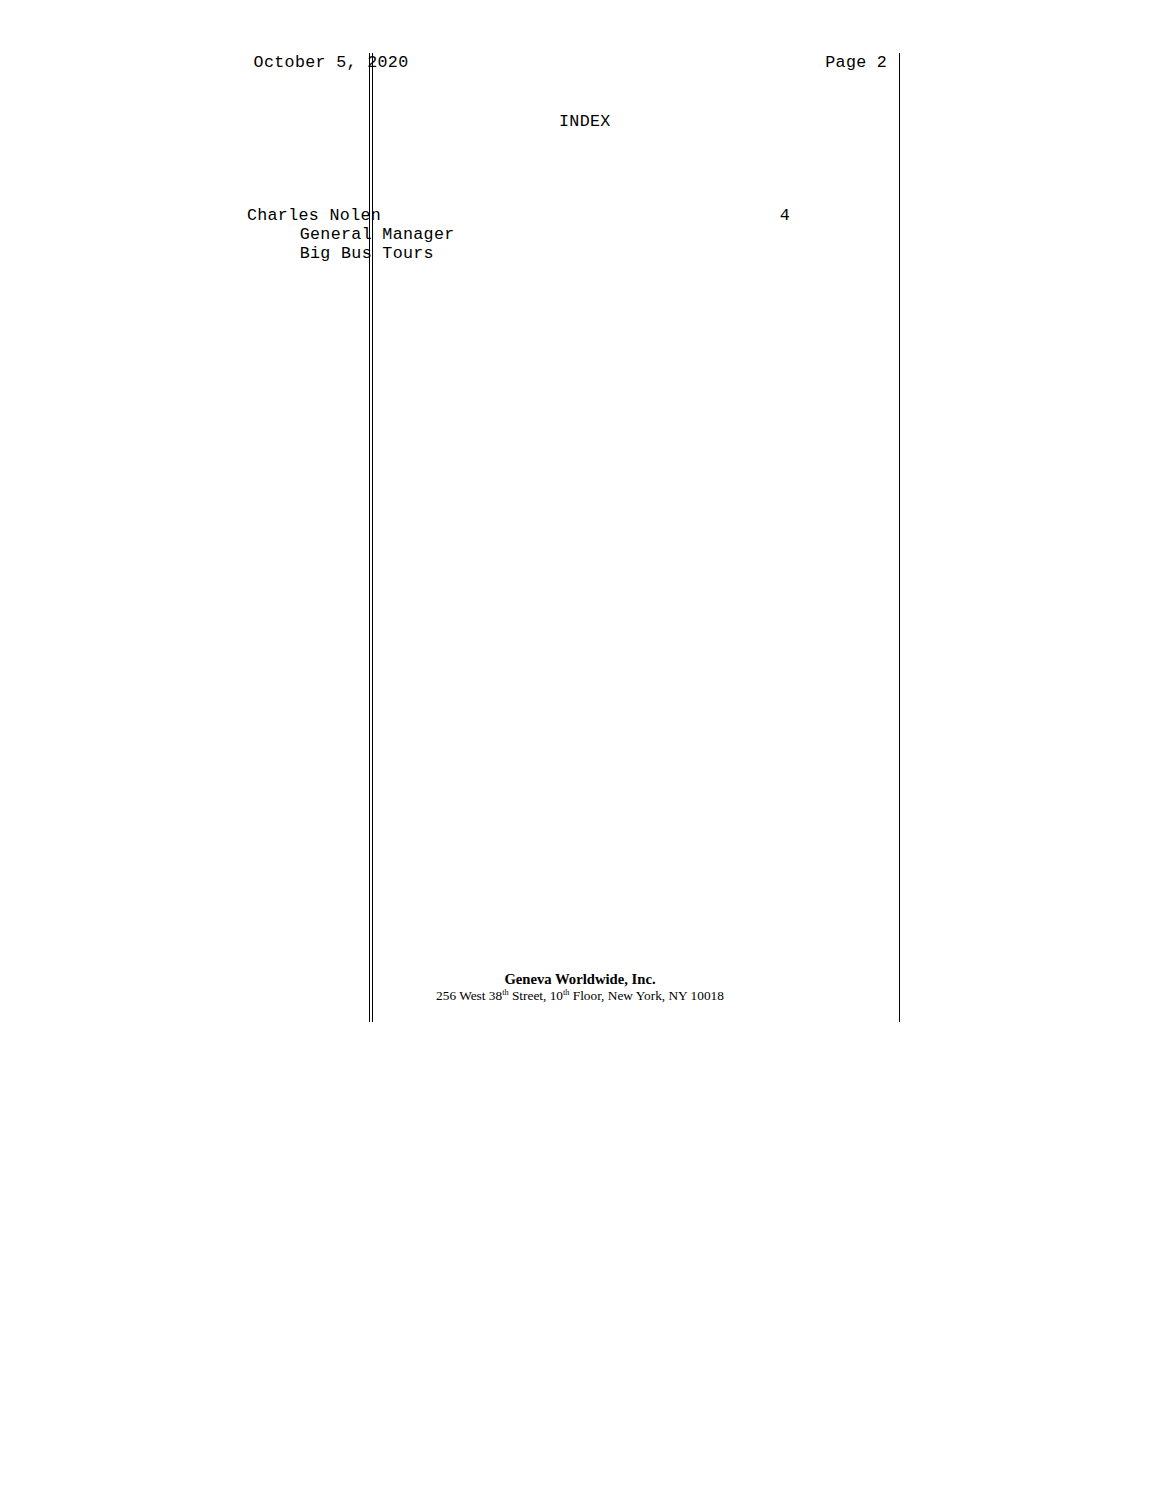October 5, 2020 Page 2
INDEX
Charles Nolen4 General Manager Big Bus Tours
Geneva Worldwide, Inc.
256 West 38th Street, 10th Floor, New York, NY 10018